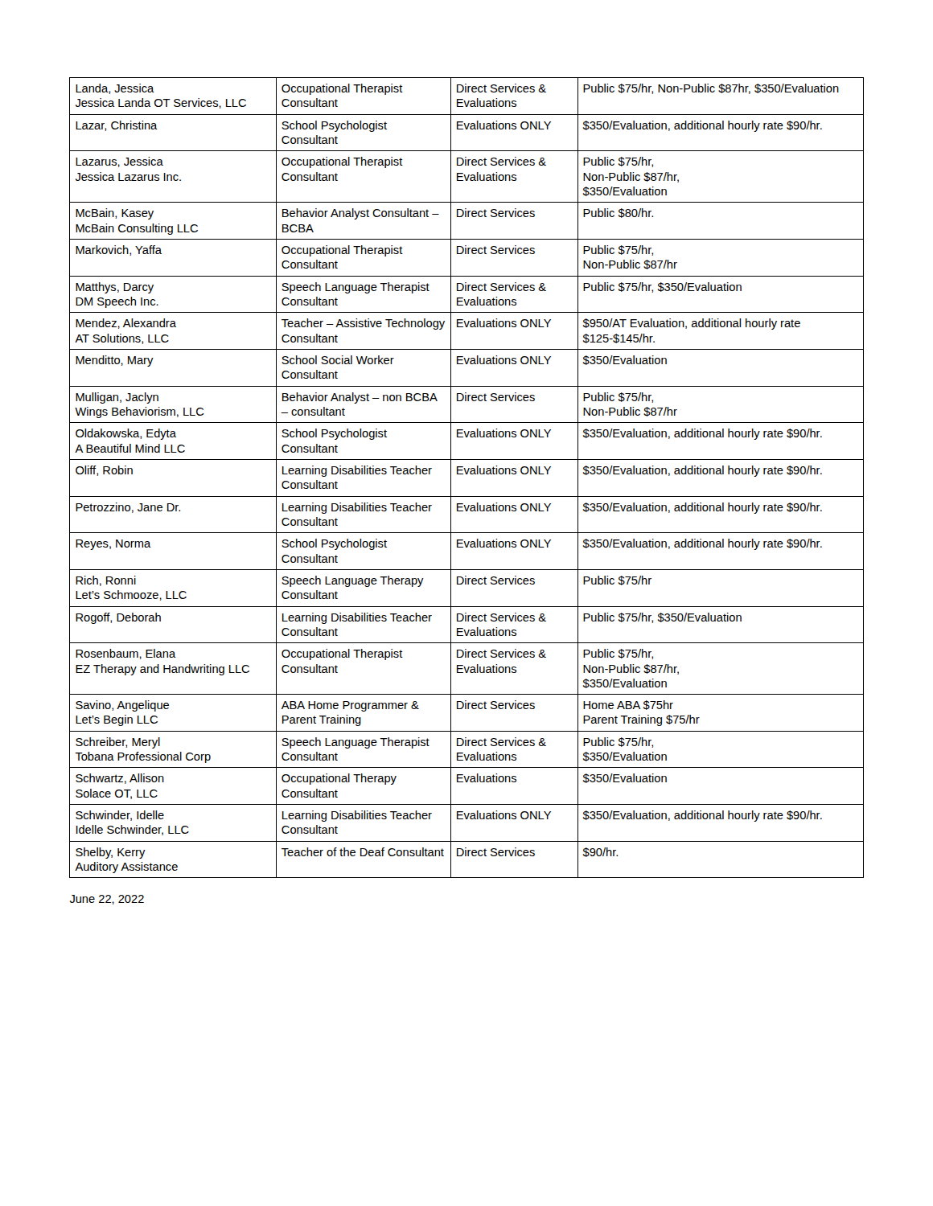| Landa, Jessica Jessica Landa OT Services, LLC | Occupational Therapist Consultant | Direct Services & Evaluations | Public $75/hr, Non-Public $87hr, $350/Evaluation |
| Lazar, Christina | School Psychologist Consultant | Evaluations ONLY | $350/Evaluation, additional hourly rate $90/hr. |
| Lazarus, Jessica Jessica Lazarus Inc. | Occupational Therapist Consultant | Direct Services & Evaluations | Public $75/hr, Non-Public $87/hr, $350/Evaluation |
| McBain, Kasey McBain Consulting LLC | Behavior Analyst Consultant – BCBA | Direct Services | Public $80/hr. |
| Markovich, Yaffa | Occupational Therapist Consultant | Direct Services | Public $75/hr, Non-Public $87/hr |
| Matthys, Darcy DM Speech Inc. | Speech Language Therapist Consultant | Direct Services & Evaluations | Public $75/hr, $350/Evaluation |
| Mendez, Alexandra AT Solutions, LLC | Teacher – Assistive Technology Consultant | Evaluations ONLY | $950/AT Evaluation, additional hourly rate $125-$145/hr. |
| Menditto, Mary | School Social Worker Consultant | Evaluations ONLY | $350/Evaluation |
| Mulligan, Jaclyn Wings Behaviorism, LLC | Behavior Analyst – non BCBA – consultant | Direct Services | Public $75/hr, Non-Public $87/hr |
| Oldakowska, Edyta A Beautiful Mind LLC | School Psychologist Consultant | Evaluations ONLY | $350/Evaluation, additional hourly rate $90/hr. |
| Oliff, Robin | Learning Disabilities Teacher Consultant | Evaluations ONLY | $350/Evaluation, additional hourly rate $90/hr. |
| Petrozzino, Jane Dr. | Learning Disabilities Teacher Consultant | Evaluations ONLY | $350/Evaluation, additional hourly rate $90/hr. |
| Reyes, Norma | School Psychologist Consultant | Evaluations ONLY | $350/Evaluation, additional hourly rate $90/hr. |
| Rich, Ronni Let’s Schmooze, LLC | Speech Language Therapy Consultant | Direct Services | Public $75/hr |
| Rogoff, Deborah | Learning Disabilities Teacher Consultant | Direct Services & Evaluations | Public $75/hr, $350/Evaluation |
| Rosenbaum, Elana EZ Therapy and Handwriting LLC | Occupational Therapist Consultant | Direct Services & Evaluations | Public $75/hr, Non-Public $87/hr, $350/Evaluation |
| Savino, Angelique Let’s Begin LLC | ABA Home Programmer & Parent Training | Direct Services | Home ABA $75hr Parent Training $75/hr |
| Schreiber, Meryl Tobana Professional Corp | Speech Language Therapist Consultant | Direct Services & Evaluations | Public $75/hr, $350/Evaluation |
| Schwartz, Allison Solace OT, LLC | Occupational Therapy Consultant | Evaluations | $350/Evaluation |
| Schwinder, Idelle Idelle Schwinder, LLC | Learning Disabilities Teacher Consultant | Evaluations ONLY | $350/Evaluation, additional hourly rate $90/hr. |
| Shelby, Kerry Auditory Assistance | Teacher of the Deaf Consultant | Direct Services | $90/hr. |
June 22, 2022